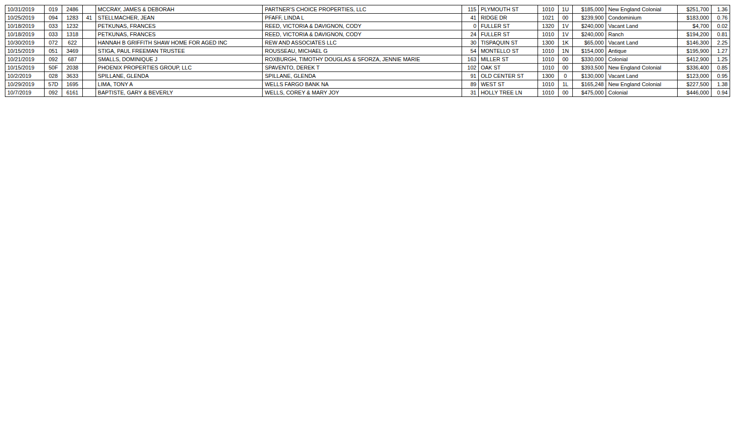| 10/31/2019 | 019 | 2486 | | MCCRAY, JAMES & DEBORAH | PARTNER'S CHOICE PROPERTIES, LLC | 115 | PLYMOUTH ST | 1010 | 1U | $185,000 | New England Colonial | $251,700 | 1.36 |
| 10/25/2019 | 094 | 1283 | 41 | STELLMACHER, JEAN | PFAFF, LINDA L | 41 | RIDGE DR | 1021 | 00 | $239,900 | Condominium | $183,000 | 0.76 |
| 10/18/2019 | 033 | 1232 | | PETKUNAS, FRANCES | REED, VICTORIA & DAVIGNON, CODY | 0 | FULLER ST | 1320 | 1V | $240,000 | Vacant Land | $4,700 | 0.02 |
| 10/18/2019 | 033 | 1318 | | PETKUNAS, FRANCES | REED, VICTORIA & DAVIGNON, CODY | 24 | FULLER ST | 1010 | 1V | $240,000 | Ranch | $194,200 | 0.81 |
| 10/30/2019 | 072 | 622 | | HANNAH B GRIFFITH SHAW HOME FOR AGED INC | REW AND ASSOCIATES LLC | 30 | TISPAQUIN ST | 1300 | 1K | $65,000 | Vacant Land | $146,300 | 2.25 |
| 10/15/2019 | 051 | 3469 | | STIGA, PAUL FREEMAN TRUSTEE | ROUSSEAU, MICHAEL G | 54 | MONTELLO ST | 1010 | 1N | $154,000 | Antique | $195,900 | 1.27 |
| 10/21/2019 | 092 | 687 | | SMALLS, DOMINIQUE J | ROXBURGH, TIMOTHY DOUGLAS & SFORZA, JENNIE MARIE | 163 | MILLER ST | 1010 | 00 | $330,000 | Colonial | $412,900 | 1.25 |
| 10/15/2019 | 50F | 2038 | | PHOENIX PROPERTIES GROUP, LLC | SPAVENTO, DEREK T | 102 | OAK ST | 1010 | 00 | $393,500 | New England Colonial | $336,400 | 0.85 |
| 10/2/2019 | 028 | 3633 | | SPILLANE, GLENDA | SPILLANE, GLENDA | 91 | OLD CENTER ST | 1300 | 0 | $130,000 | Vacant Land | $123,000 | 0.95 |
| 10/29/2019 | 57D | 1695 | | LIMA, TONY A | WELLS FARGO BANK NA | 89 | WEST ST | 1010 | 1L | $165,248 | New England Colonial | $227,500 | 1.38 |
| 10/7/2019 | 092 | 6161 | | BAPTISTE, GARY & BEVERLY | WELLS, COREY & MARY JOY | 31 | HOLLY TREE LN | 1010 | 00 | $475,000 | Colonial | $446,000 | 0.94 |